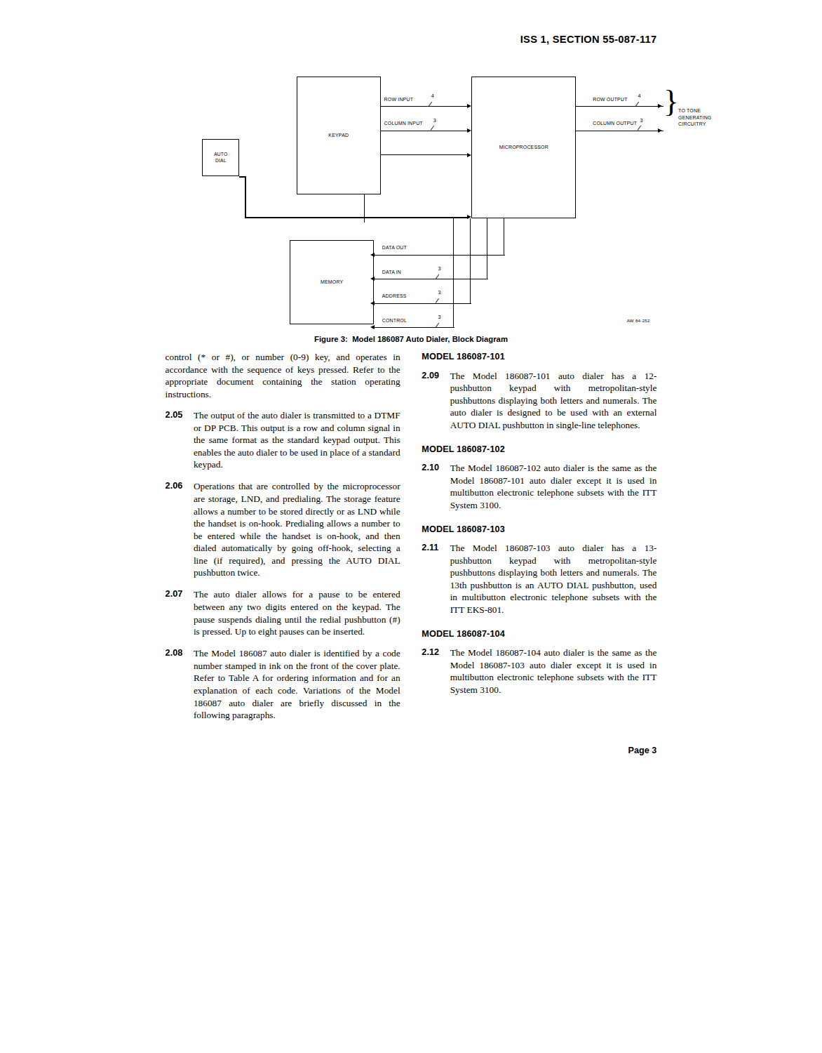ISS 1, SECTION 55-087-117
KEYPAD
AUTO
DIAL
MICROPROCESSOR
MEMORY
ROW INPUT
4
/
COLUMN INPUT
3
/
ROW OUTPUT
4
/
COLUMN OUTPUT
3
/
}
TO TONE
GENERATING
CIRCUITRY
DATA OUT
DATA IN
3
/
ADDRESS
3
/
CONTROL
3
/
AW 84-252
Figure 3: Model 186087 Auto Dialer, Block Diagram
control (* or #), or number (0-9) key, and operates in accordance with the sequence of keys pressed. Refer to the appropriate document containing the station operating instructions.
2.05 The output of the auto dialer is transmitted to a DTMF or DP PCB. This output is a row and column signal in the same format as the standard keypad output. This enables the auto dialer to be used in place of a standard keypad.
2.06 Operations that are controlled by the microprocessor are storage, LND, and predialing. The storage feature allows a number to be stored directly or as LND while the handset is on-hook. Predialing allows a number to be entered while the handset is on-hook, and then dialed automatically by going off-hook, selecting a line (if required), and pressing the AUTO DIAL pushbutton twice.
2.07 The auto dialer allows for a pause to be entered between any two digits entered on the keypad. The pause suspends dialing until the redial pushbutton (#) is pressed. Up to eight pauses can be inserted.
2.08 The Model 186087 auto dialer is identified by a code number stamped in ink on the front of the cover plate. Refer to Table A for ordering information and for an explanation of each code. Variations of the Model 186087 auto dialer are briefly discussed in the following paragraphs.
MODEL 186087-101
2.09 The Model 186087-101 auto dialer has a 12-pushbutton keypad with metropolitan-style pushbuttons displaying both letters and numerals. The auto dialer is designed to be used with an external AUTO DIAL pushbutton in single-line telephones.
MODEL 186087-102
2.10 The Model 186087-102 auto dialer is the same as the Model 186087-101 auto dialer except it is used in multibutton electronic telephone subsets with the ITT System 3100.
MODEL 186087-103
2.11 The Model 186087-103 auto dialer has a 13-pushbutton keypad with metropolitan-style pushbuttons displaying both letters and numerals. The 13th pushbutton is an AUTO DIAL pushbutton, used in multibutton electronic telephone subsets with the ITT EKS-801.
MODEL 186087-104
2.12 The Model 186087-104 auto dialer is the same as the Model 186087-103 auto dialer except it is used in multibutton electronic telephone subsets with the ITT System 3100.
Page 3